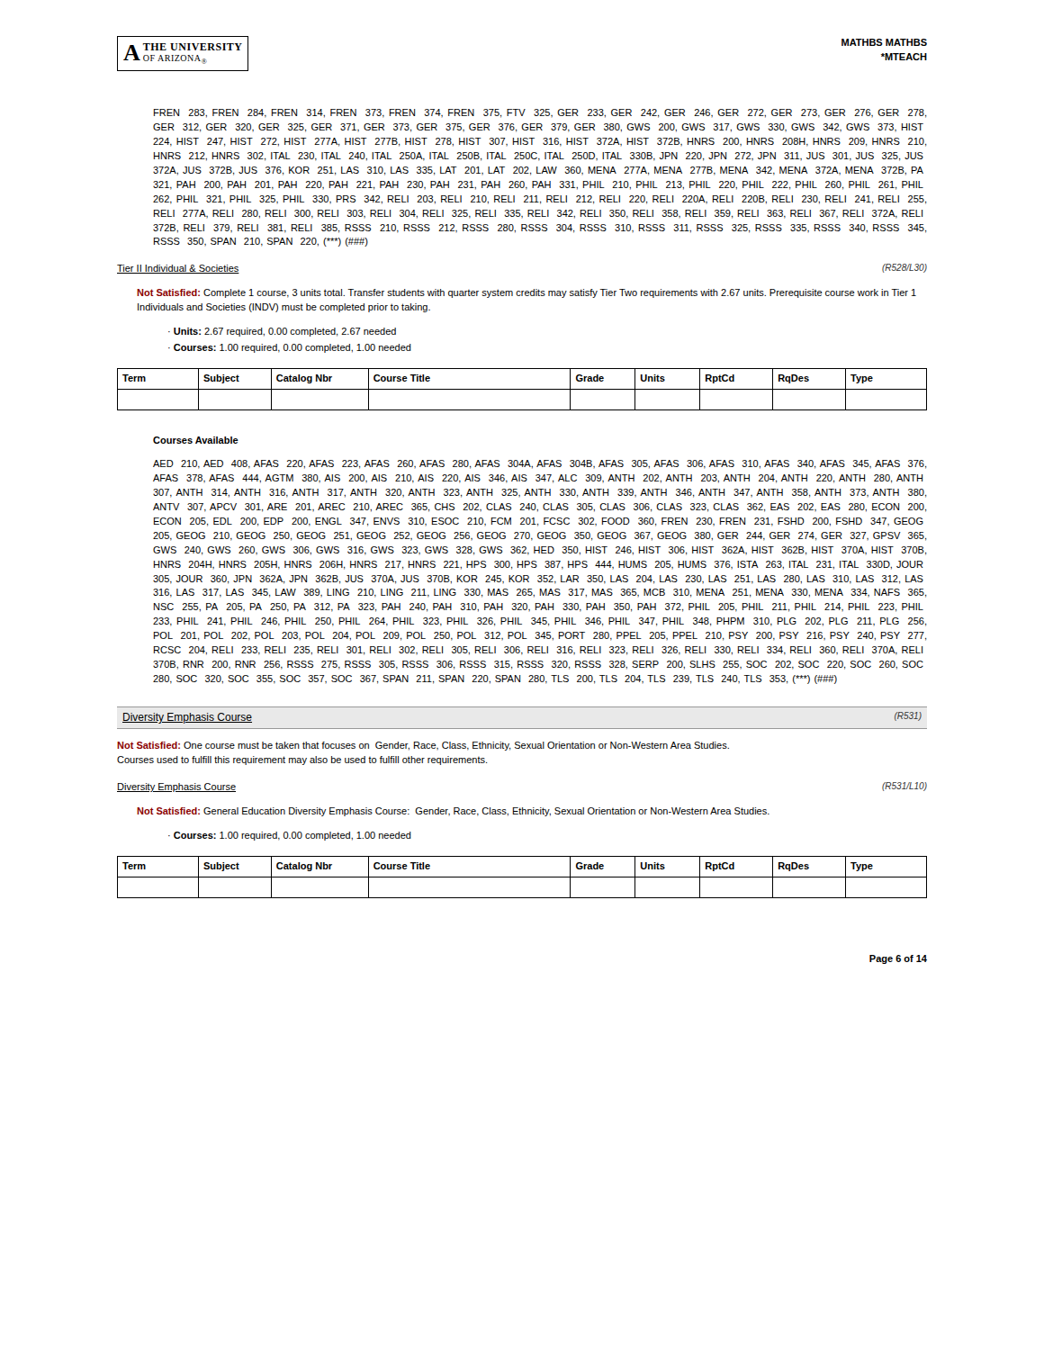AThe Universityof Arizona®
MATHBS MATHBS
*MTEACH
FREN 283, FREN 284, FREN 314, FREN 373, FREN 374, FREN 375, FTV 325, GER 233, GER 242, GER 246, GER 272, GER 273, GER 276, GER 278, GER 312, GER 320, GER 325, GER 371, GER 373, GER 375, GER 376, GER 379, GER 380, GWS 200, GWS 317, GWS 330, GWS 342, GWS 373, HIST 224, HIST 247, HIST 272, HIST 277A, HIST 277B, HIST 278, HIST 307, HIST 316, HIST 372A, HIST 372B, HNRS 200, HNRS 208H, HNRS 209, HNRS 210, HNRS 212, HNRS 302, ITAL 230, ITAL 240, ITAL 250A, ITAL 250B, ITAL 250C, ITAL 250D, ITAL 330B, JPN 220, JPN 272, JPN 311, JUS 301, JUS 325, JUS 372A, JUS 372B, JUS 376, KOR 251, LAS 310, LAS 335, LAT 201, LAT 202, LAW 360, MENA 277A, MENA 277B, MENA 342, MENA 372A, MENA 372B, PA 321, PAH 200, PAH 201, PAH 220, PAH 221, PAH 230, PAH 231, PAH 260, PAH 331, PHIL 210, PHIL 213, PHIL 220, PHIL 222, PHIL 260, PHIL 261, PHIL 262, PHIL 321, PHIL 325, PHIL 330, PRS 342, RELI 203, RELI 210, RELI 211, RELI 212, RELI 220, RELI 220A, RELI 220B, RELI 230, RELI 241, RELI 255, RELI 277A, RELI 280, RELI 300, RELI 303, RELI 304, RELI 325, RELI 335, RELI 342, RELI 350, RELI 358, RELI 359, RELI 363, RELI 367, RELI 372A, RELI 372B, RELI 379, RELI 381, RELI 385, RSSS 210, RSSS 212, RSSS 280, RSSS 304, RSSS 310, RSSS 311, RSSS 325, RSSS 335, RSSS 340, RSSS 345, RSSS 350, SPAN 210, SPAN 220, (***) (###)
(R528/L30) Tier II Individual & Societies
Not Satisfied: Complete 1 course, 3 units total. Transfer students with quarter system credits may satisfy Tier Two requirements with 2.67 units. Prerequisite course work in Tier 1 Individuals and Societies (INDV) must be completed prior to taking.
· Units: 2.67 required, 0.00 completed, 2.67 needed
· Courses: 1.00 required, 0.00 completed, 1.00 needed
| Term | Subject | Catalog Nbr | Course Title | Grade | Units | RptCd | RqDes | Type |
| --- | --- | --- | --- | --- | --- | --- | --- | --- |
Courses Available
AED 210, AED 408, AFAS 220, AFAS 223, AFAS 260, AFAS 280, AFAS 304A, AFAS 304B, AFAS 305, AFAS 306, AFAS 310, AFAS 340, AFAS 345, AFAS 376, AFAS 378, AFAS 444, AGTM 380, AIS 200, AIS 210, AIS 220, AIS 346, AIS 347, ALC 309, ANTH 202, ANTH 203, ANTH 204, ANTH 220, ANTH 280, ANTH 307, ANTH 314, ANTH 316, ANTH 317, ANTH 320, ANTH 323, ANTH 325, ANTH 330, ANTH 339, ANTH 346, ANTH 347, ANTH 358, ANTH 373, ANTH 380, ANTV 307, APCV 301, ARE 201, AREC 210, AREC 365, CHS 202, CLAS 240, CLAS 305, CLAS 306, CLAS 323, CLAS 362, EAS 202, EAS 280, ECON 200, ECON 205, EDL 200, EDP 200, ENGL 347, ENVS 310, ESOC 210, FCM 201, FCSC 302, FOOD 360, FREN 230, FREN 231, FSHD 200, FSHD 347, GEOG 205, GEOG 210, GEOG 250, GEOG 251, GEOG 252, GEOG 256, GEOG 270, GEOG 350, GEOG 367, GEOG 380, GER 244, GER 274, GER 327, GPSV 365, GWS 240, GWS 260, GWS 306, GWS 316, GWS 323, GWS 328, GWS 362, HED 350, HIST 246, HIST 306, HIST 362A, HIST 362B, HIST 370A, HIST 370B, HNRS 204H, HNRS 205H, HNRS 206H, HNRS 217, HNRS 221, HPS 300, HPS 387, HPS 444, HUMS 205, HUMS 376, ISTA 263, ITAL 231, ITAL 330D, JOUR 305, JOUR 360, JPN 362A, JPN 362B, JUS 370A, JUS 370B, KOR 245, KOR 352, LAR 350, LAS 204, LAS 230, LAS 251, LAS 280, LAS 310, LAS 312, LAS 316, LAS 317, LAS 345, LAW 389, LING 210, LING 211, LING 330, MAS 265, MAS 317, MAS 365, MCB 310, MENA 251, MENA 330, MENA 334, NAFS 365, NSC 255, PA 205, PA 250, PA 312, PA 323, PAH 240, PAH 310, PAH 320, PAH 330, PAH 350, PAH 372, PHIL 205, PHIL 211, PHIL 214, PHIL 223, PHIL 233, PHIL 241, PHIL 246, PHIL 250, PHIL 264, PHIL 323, PHIL 326, PHIL 345, PHIL 346, PHIL 347, PHIL 348, PHPM 310, PLG 202, PLG 211, PLG 256, POL 201, POL 202, POL 203, POL 204, POL 209, POL 250, POL 312, POL 345, PORT 280, PPEL 205, PPEL 210, PSY 200, PSY 216, PSY 240, PSY 277, RCSC 204, RELI 233, RELI 235, RELI 301, RELI 302, RELI 305, RELI 306, RELI 316, RELI 323, RELI 326, RELI 330, RELI 334, RELI 360, RELI 370A, RELI 370B, RNR 200, RNR 256, RSSS 275, RSSS 305, RSSS 306, RSSS 315, RSSS 320, RSSS 328, SERP 200, SLHS 255, SOC 202, SOC 220, SOC 260, SOC 280, SOC 320, SOC 355, SOC 357, SOC 367, SPAN 211, SPAN 220, SPAN 280, TLS 200, TLS 204, TLS 239, TLS 240, TLS 353, (***) (###)
(R531) Diversity Emphasis Course
Not Satisfied: One course must be taken that focuses on Gender, Race, Class, Ethnicity, Sexual Orientation or Non-Western Area Studies.
Courses used to fulfill this requirement may also be used to fulfill other requirements.
(R531/L10) Diversity Emphasis Course
Not Satisfied: General Education Diversity Emphasis Course: Gender, Race, Class, Ethnicity, Sexual Orientation or Non-Western Area Studies.
· Courses: 1.00 required, 0.00 completed, 1.00 needed
| Term | Subject | Catalog Nbr | Course Title | Grade | Units | RptCd | RqDes | Type |
| --- | --- | --- | --- | --- | --- | --- | --- | --- |
Page 6 of 14